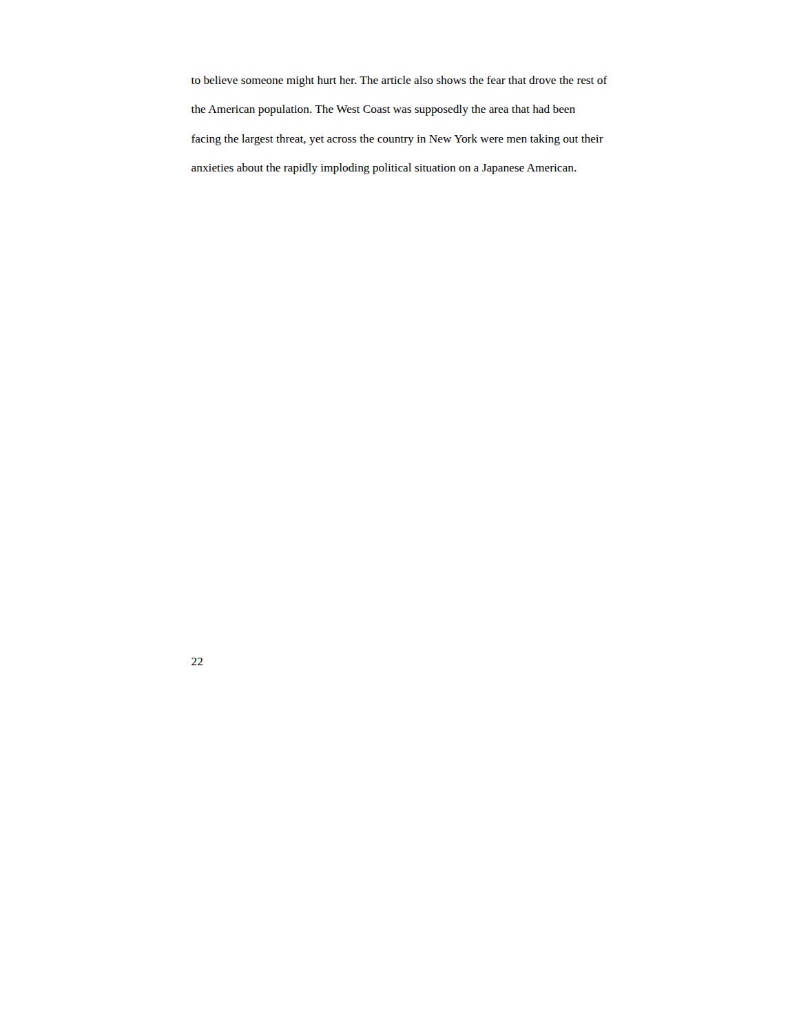to believe someone might hurt her. The article also shows the fear that drove the rest of the American population. The West Coast was supposedly the area that had been facing the largest threat, yet across the country in New York were men taking out their anxieties about the rapidly imploding political situation on a Japanese American.
22